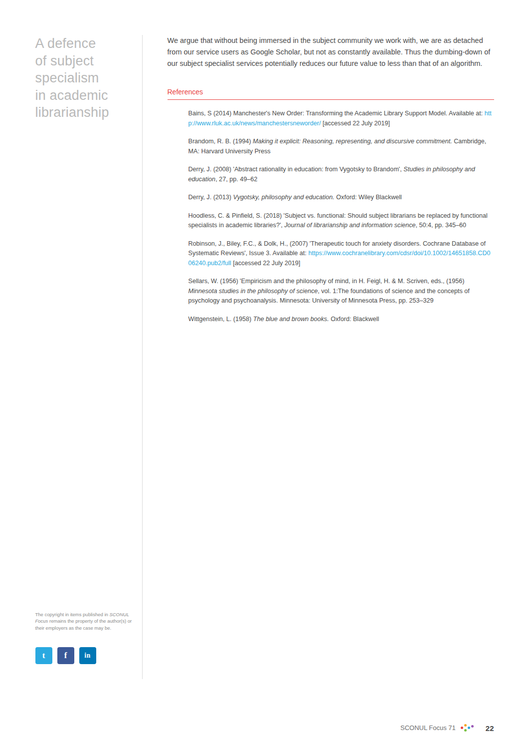A defence
of subject
specialism
in academic
librarianship
The copyright in items published in SCONUL Focus remains the property of the author(s) or their employers as the case may be.
t f in
We argue that without being immersed in the subject community we work with, we are as detached from our service users as Google Scholar, but not as constantly available. Thus the dumbing-down of our subject specialist services potentially reduces our future value to less than that of an algorithm.
References
Bains, S (2014) Manchester's New Order: Transforming the Academic Library Support Model. Available at: http://www.rluk.ac.uk/news/manchestersneworder/ [accessed 22 July 2019]
Brandom, R. B. (1994) Making it explicit: Reasoning, representing, and discursive commitment. Cambridge, MA: Harvard University Press
Derry, J. (2008) 'Abstract rationality in education: from Vygotsky to Brandom', Studies in philosophy and education, 27, pp. 49–62
Derry, J. (2013) Vygotsky, philosophy and education. Oxford: Wiley Blackwell
Hoodless, C. & Pinfield, S. (2018) 'Subject vs. functional: Should subject librarians be replaced by functional specialists in academic libraries?', Journal of librarianship and information science, 50:4, pp. 345–60
Robinson, J., Biley, F.C., & Dolk, H., (2007) 'Therapeutic touch for anxiety disorders. Cochrane Database of Systematic Reviews', Issue 3. Available at: https://www.cochranelibrary.com/cdsr/doi/10.1002/14651858.CD006240.pub2/full [accessed 22 July 2019]
Sellars, W. (1956) 'Empiricism and the philosophy of mind, in H. Feigl, H. & M. Scriven, eds., (1956) Minnesota studies in the philosophy of science, vol. 1:The foundations of science and the concepts of psychology and psychoanalysis. Minnesota: University of Minnesota Press, pp. 253–329
Wittgenstein, L. (1958) The blue and brown books. Oxford: Blackwell
SCONUL Focus 71 22